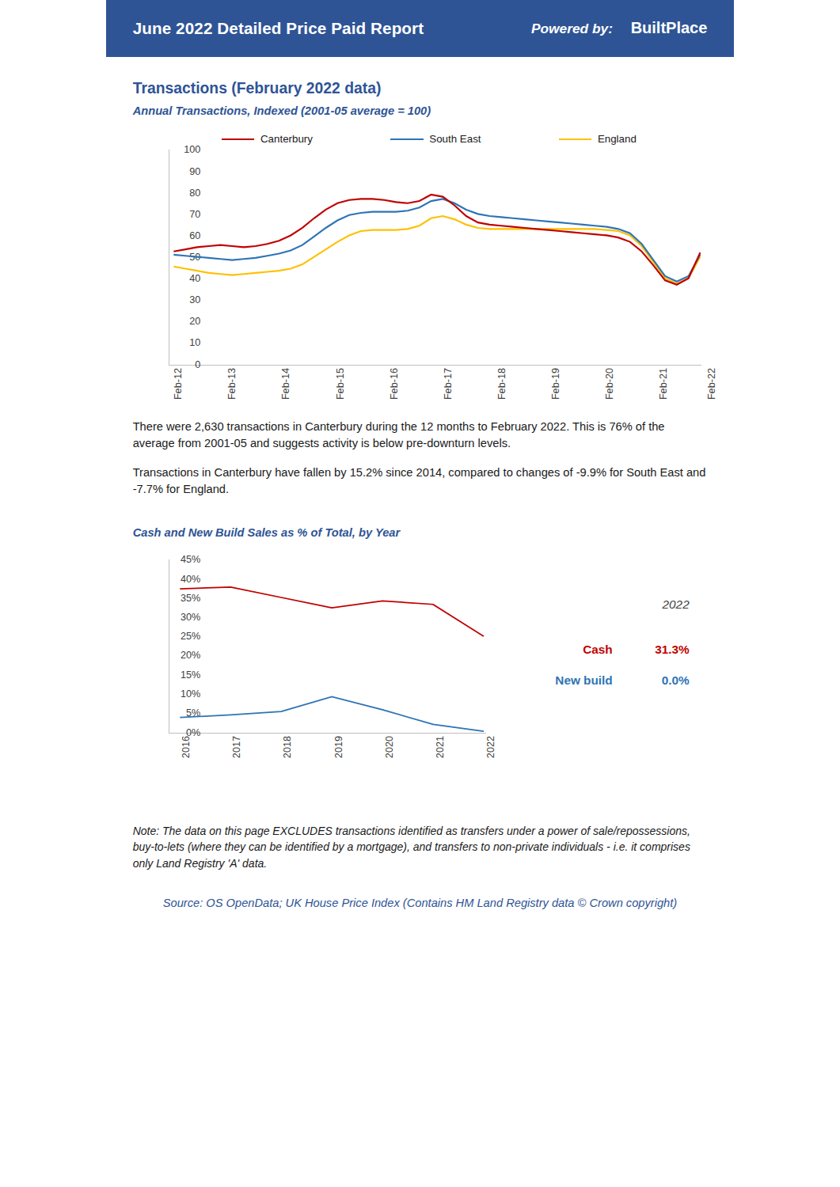June 2022 Detailed Price Paid Report
Powered by: BuiltPlace
Transactions (February 2022 data)
Annual Transactions, Indexed (2001-05 average = 100)
Canterbury
South East
England
100 90 80 70 60 50 40 30 20 10 0
Feb-12 Feb-13 Feb-14 Feb-15 Feb-16 Feb-17 Feb-18 Feb-19 Feb-20 Feb-21 Feb-22
There were 2,630 transactions in Canterbury during the 12 months to February 2022. This is 76% of the average from 2001-05 and suggests activity is below pre-downturn levels.
Transactions in Canterbury have fallen by 15.2% since 2014, compared to changes of -9.9% for South East and -7.7% for England.
Cash and New Build Sales as % of Total, by Year
45% 40% 35% 30% 25% 20% 15% 10% 5% 0%
2016 2017 2018 2019 2020 2021 2022
2022
| Cash | 31.3% |
| New build | 0.0% |
Note: The data on this page EXCLUDES transactions identified as transfers under a power of sale/repossessions, buy-to-lets (where they can be identified by a mortgage), and transfers to non-private individuals - i.e. it comprises only Land Registry 'A' data.
Source: OS OpenData; UK House Price Index (Contains HM Land Registry data © Crown copyright)